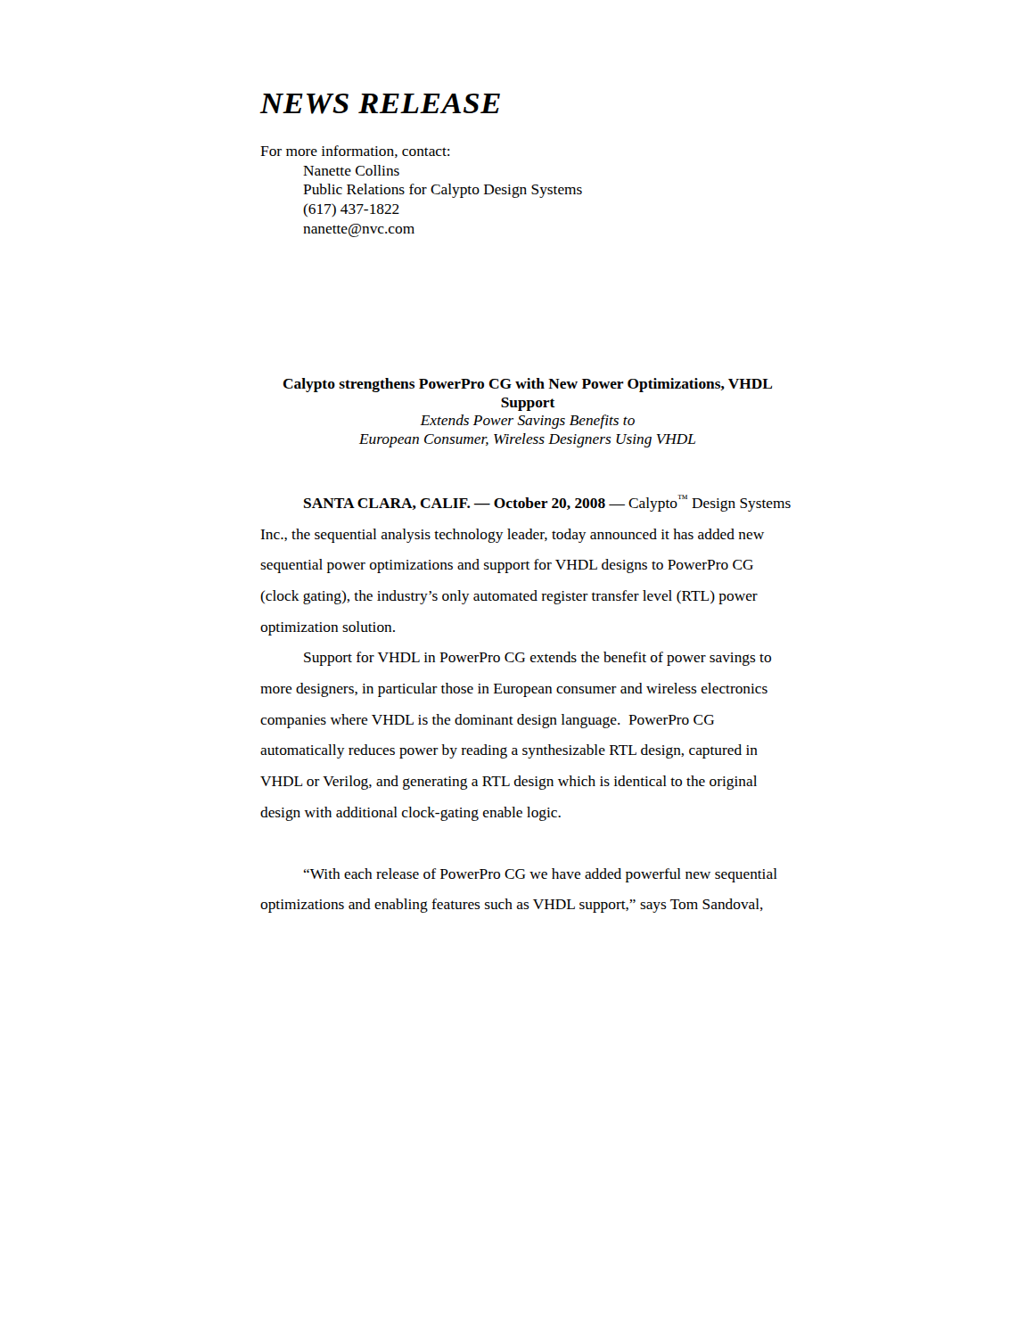NEWS RELEASE
For more information, contact:
Nanette Collins
Public Relations for Calypto Design Systems
(617) 437-1822
nanette@nvc.com
Calypto strengthens PowerPro CG with New Power Optimizations, VHDL Support
Extends Power Savings Benefits to
European Consumer, Wireless Designers Using VHDL
SANTA CLARA, CALIF. — October 20, 2008 — Calypto™ Design Systems Inc., the sequential analysis technology leader, today announced it has added new sequential power optimizations and support for VHDL designs to PowerPro CG (clock gating), the industry’s only automated register transfer level (RTL) power optimization solution.
Support for VHDL in PowerPro CG extends the benefit of power savings to more designers, in particular those in European consumer and wireless electronics companies where VHDL is the dominant design language. PowerPro CG automatically reduces power by reading a synthesizable RTL design, captured in VHDL or Verilog, and generating a RTL design which is identical to the original design with additional clock-gating enable logic.
“With each release of PowerPro CG we have added powerful new sequential optimizations and enabling features such as VHDL support,” says Tom Sandoval,